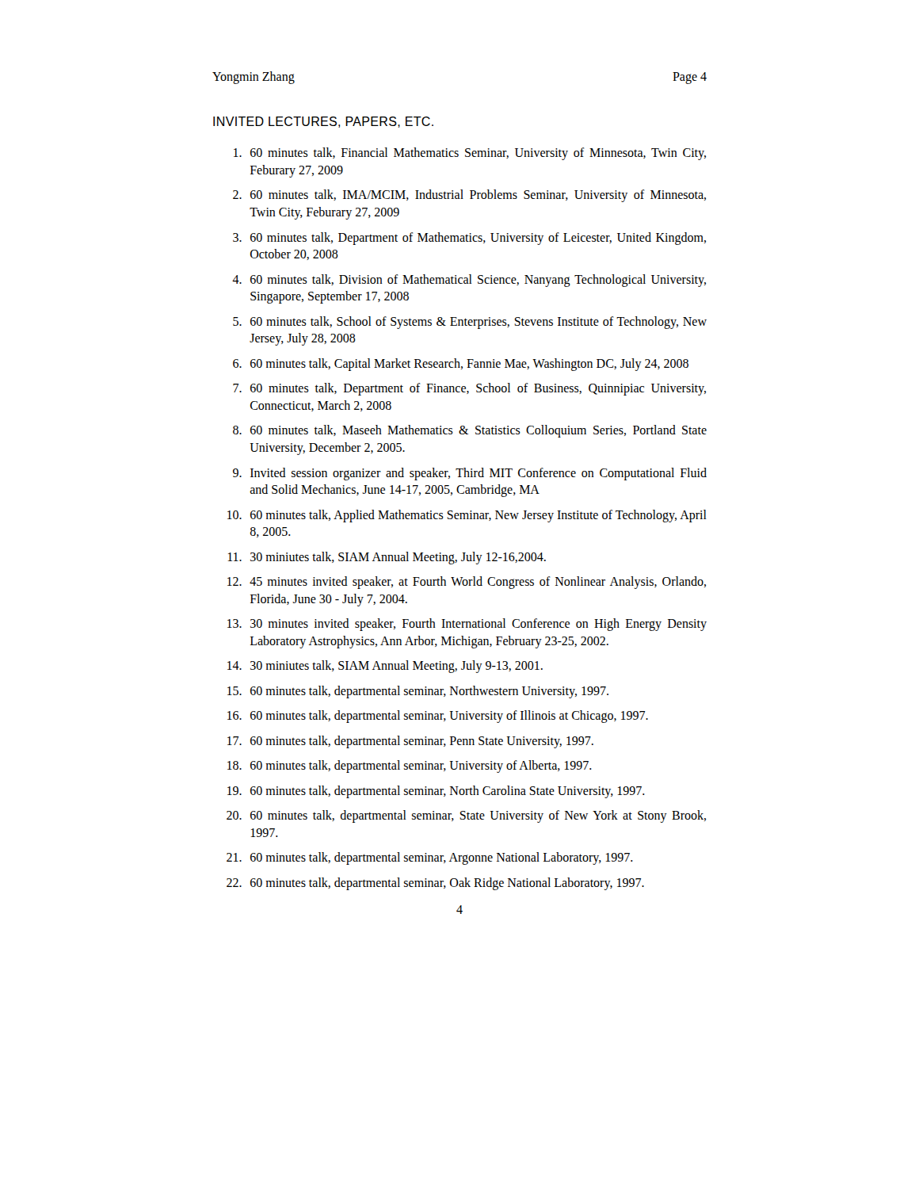Yongmin Zhang Page 4
INVITED LECTURES, PAPERS, ETC.
60 minutes talk, Financial Mathematics Seminar, University of Minnesota, Twin City, Feburary 27, 2009
60 minutes talk, IMA/MCIM, Industrial Problems Seminar, University of Minnesota, Twin City, Feburary 27, 2009
60 minutes talk, Department of Mathematics, University of Leicester, United Kingdom, October 20, 2008
60 minutes talk, Division of Mathematical Science, Nanyang Technological University, Singapore, September 17, 2008
60 minutes talk, School of Systems & Enterprises, Stevens Institute of Technology, New Jersey, July 28, 2008
60 minutes talk, Capital Market Research, Fannie Mae, Washington DC, July 24, 2008
60 minutes talk, Department of Finance, School of Business, Quinnipiac University, Connecticut, March 2, 2008
60 minutes talk, Maseeh Mathematics & Statistics Colloquium Series, Portland State University, December 2, 2005.
Invited session organizer and speaker, Third MIT Conference on Computational Fluid and Solid Mechanics, June 14-17, 2005, Cambridge, MA
60 minutes talk, Applied Mathematics Seminar, New Jersey Institute of Technology, April 8, 2005.
30 miniutes talk, SIAM Annual Meeting, July 12-16,2004.
45 minutes invited speaker, at Fourth World Congress of Nonlinear Analysis, Orlando, Florida, June 30 - July 7, 2004.
30 minutes invited speaker, Fourth International Conference on High Energy Density Laboratory Astrophysics, Ann Arbor, Michigan, February 23-25, 2002.
30 miniutes talk, SIAM Annual Meeting, July 9-13, 2001.
60 minutes talk, departmental seminar, Northwestern University, 1997.
60 minutes talk, departmental seminar, University of Illinois at Chicago, 1997.
60 minutes talk, departmental seminar, Penn State University, 1997.
60 minutes talk, departmental seminar, University of Alberta, 1997.
60 minutes talk, departmental seminar, North Carolina State University, 1997.
60 minutes talk, departmental seminar, State University of New York at Stony Brook, 1997.
60 minutes talk, departmental seminar, Argonne National Laboratory, 1997.
60 minutes talk, departmental seminar, Oak Ridge National Laboratory, 1997.
4